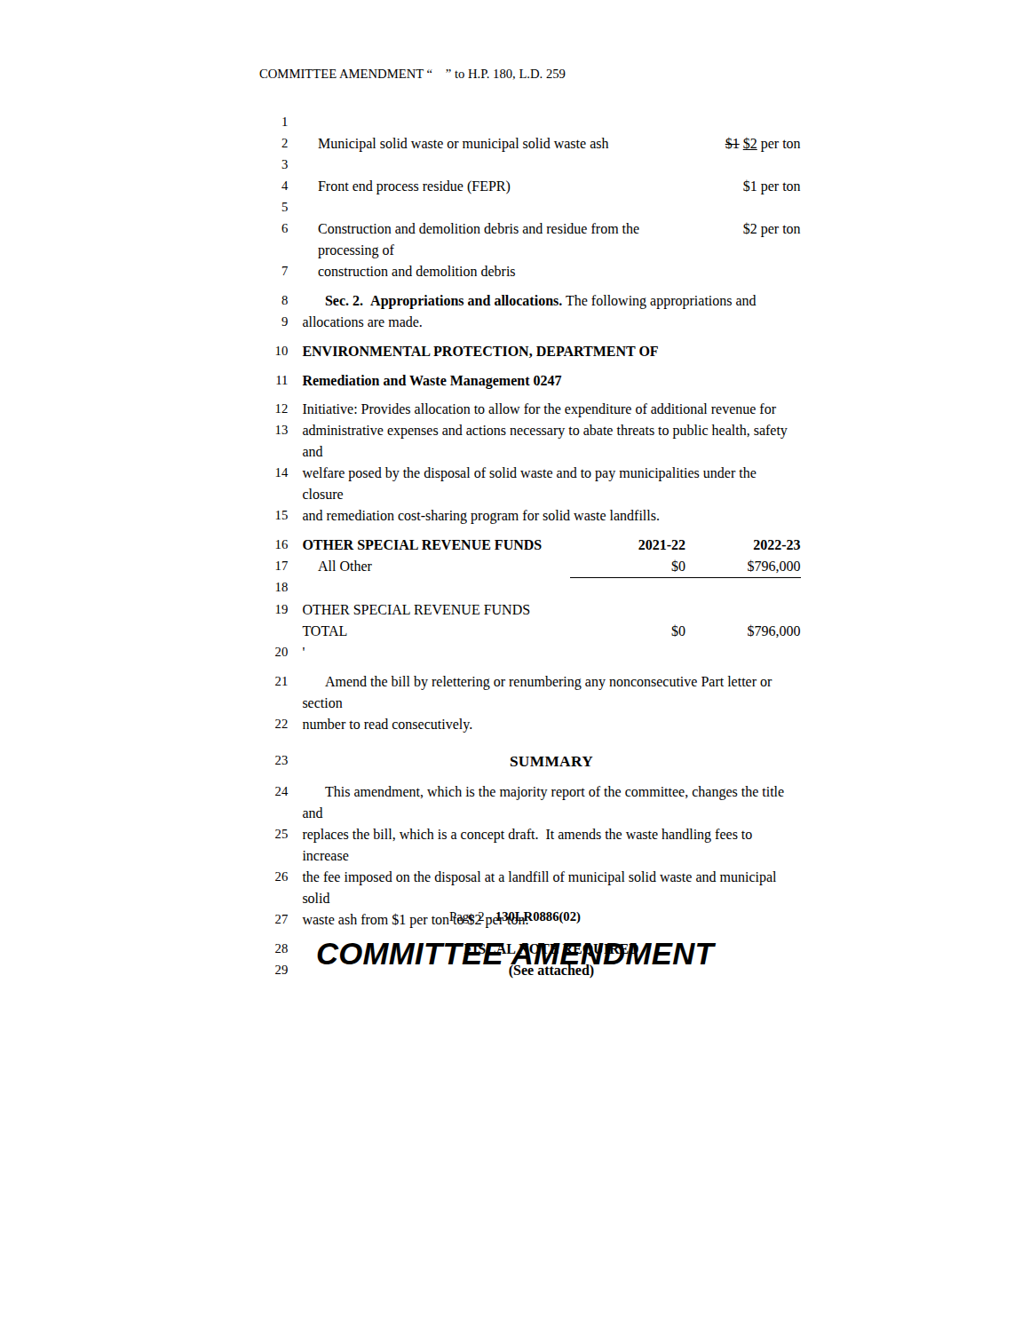COMMITTEE AMENDMENT “ ” to H.P. 180, L.D. 259
1
2
Municipal solid waste or municipal solid waste ash
$1 $2 per ton
3
4
Front end process residue (FEPR)
$1 per ton
5
6
Construction and demolition debris and residue from the processing of
$2 per ton
7
construction and demolition debris
8
Sec. 2. Appropriations and allocations. The following appropriations and
9
allocations are made.
10
ENVIRONMENTAL PROTECTION, DEPARTMENT OF
11
Remediation and Waste Management 0247
12
Initiative: Provides allocation to allow for the expenditure of additional revenue for
13
administrative expenses and actions necessary to abate threats to public health, safety and
14
welfare posed by the disposal of solid waste and to pay municipalities under the closure
15
and remediation cost-sharing program for solid waste landfills.
16
| OTHER SPECIAL REVENUE FUNDS | 2021-22 | 2022-23 |
17
| All Other | $0 | $796,000 |
18
19
| OTHER SPECIAL REVENUE FUNDS TOTAL | $0 | $796,000 |
20
'
21
Amend the bill by relettering or renumbering any nonconsecutive Part letter or section
22
number to read consecutively.
23
SUMMARY
24
This amendment, which is the majority report of the committee, changes the title and
25
replaces the bill, which is a concept draft. It amends the waste handling fees to increase
26
the fee imposed on the disposal at a landfill of municipal solid waste and municipal solid
27
waste ash from $1 per ton to $2 per ton.
28
FISCAL NOTE REQUIRED
29
(See attached)
Page 2 - 130LR0886(02)
COMMITTEE AMENDMENT